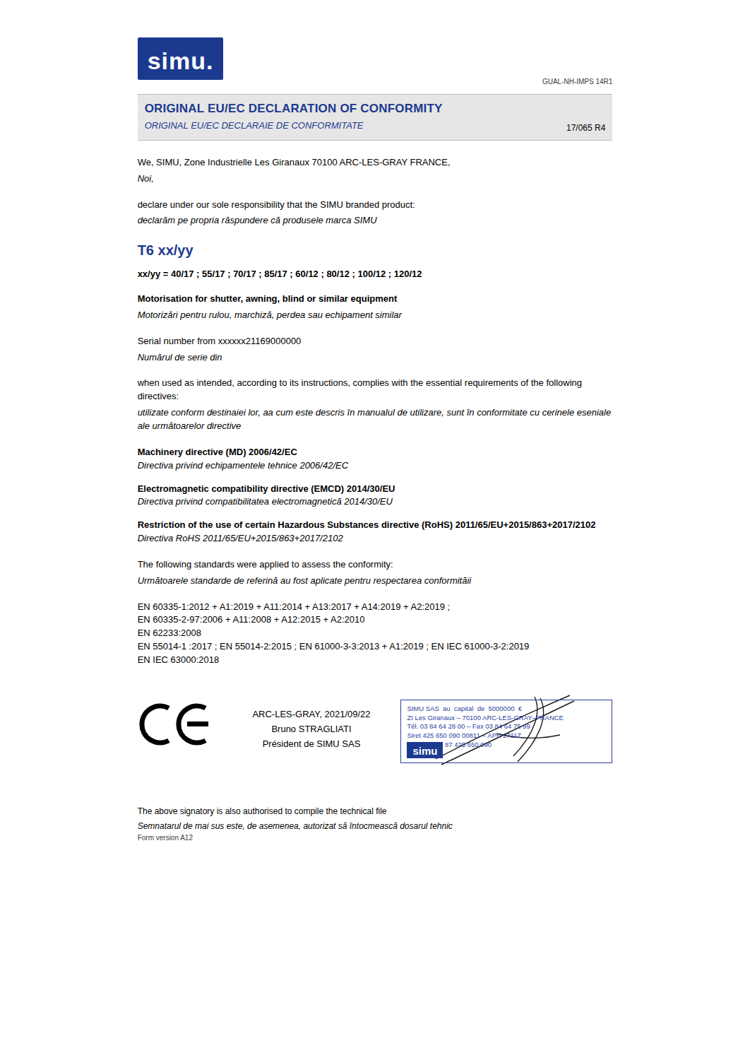simu.
GUAL-NH-IMPS 14R1
ORIGINAL EU/EC DECLARATION OF CONFORMITY
ORIGINAL EU/EC DECLARAIE DE CONFORMITATE
17/065 R4
We, SIMU, Zone Industrielle Les Giranaux 70100 ARC-LES-GRAY FRANCE,
Noi,
declare under our sole responsibility that the SIMU branded product:
declarăm pe propria răspundere că produsele marca SIMU
T6 xx/yy
xx/yy = 40/17 ; 55/17 ; 70/17 ; 85/17 ; 60/12 ; 80/12 ; 100/12 ; 120/12
Motorisation for shutter, awning, blind or similar equipment
Motorizări pentru rulou, marchiză, perdea sau echipament similar
Serial number from xxxxxx21169000000
Numărul de serie din
when used as intended, according to its instructions, complies with the essential requirements of the following directives:
utilizate conform destinaiei lor, aa cum este descris în manualul de utilizare, sunt în conformitate cu cerinele eseniale ale următoarelor directive
Machinery directive (MD) 2006/42/EC
Directiva privind echipamentele tehnice 2006/42/EC
Electromagnetic compatibility directive (EMCD) 2014/30/EU
Directiva privind compatibilitatea electromagnetică 2014/30/EU
Restriction of the use of certain Hazardous Substances directive (RoHS) 2011/65/EU+2015/863+2017/2102
Directiva RoHS 2011/65/EU+2015/863+2017/2102
The following standards were applied to assess the conformity:
Următoarele standarde de referină au fost aplicate pentru respectarea conformităii
EN 60335‑1:2012 + A1:2019 + A11:2014 + A13:2017 + A14:2019 + A2:2019 ;
EN 60335‑2‑97:2006 + A11:2008 + A12:2015 + A2:2010
EN 62233:2008
EN 55014‑1 :2017 ; EN 55014‑2:2015 ; EN 61000‑3‑3:2013 + A1:2019 ; EN IEC 61000‑3‑2:2019
EN IEC 63000:2018
ARC-LES-GRAY, 2021/09/22
Bruno STRAGLIATI
Président de SIMU SAS
SIMU SAS au capital de 5000000 €
ZI Les Giranaux – 70100 ARC-LES-GRAY–FRANCE
Tél. 03 84 64 28 00 – Fax 03 84 64 75 99
Siret 425 650 090 00811 – APE 2711Z
N° TVA : FR 87 425 650 090
simu
The above signatory is also authorised to compile the technical file
Semnatarul de mai sus este, de asemenea, autorizat să întocmească dosarul tehnic
Form version A12